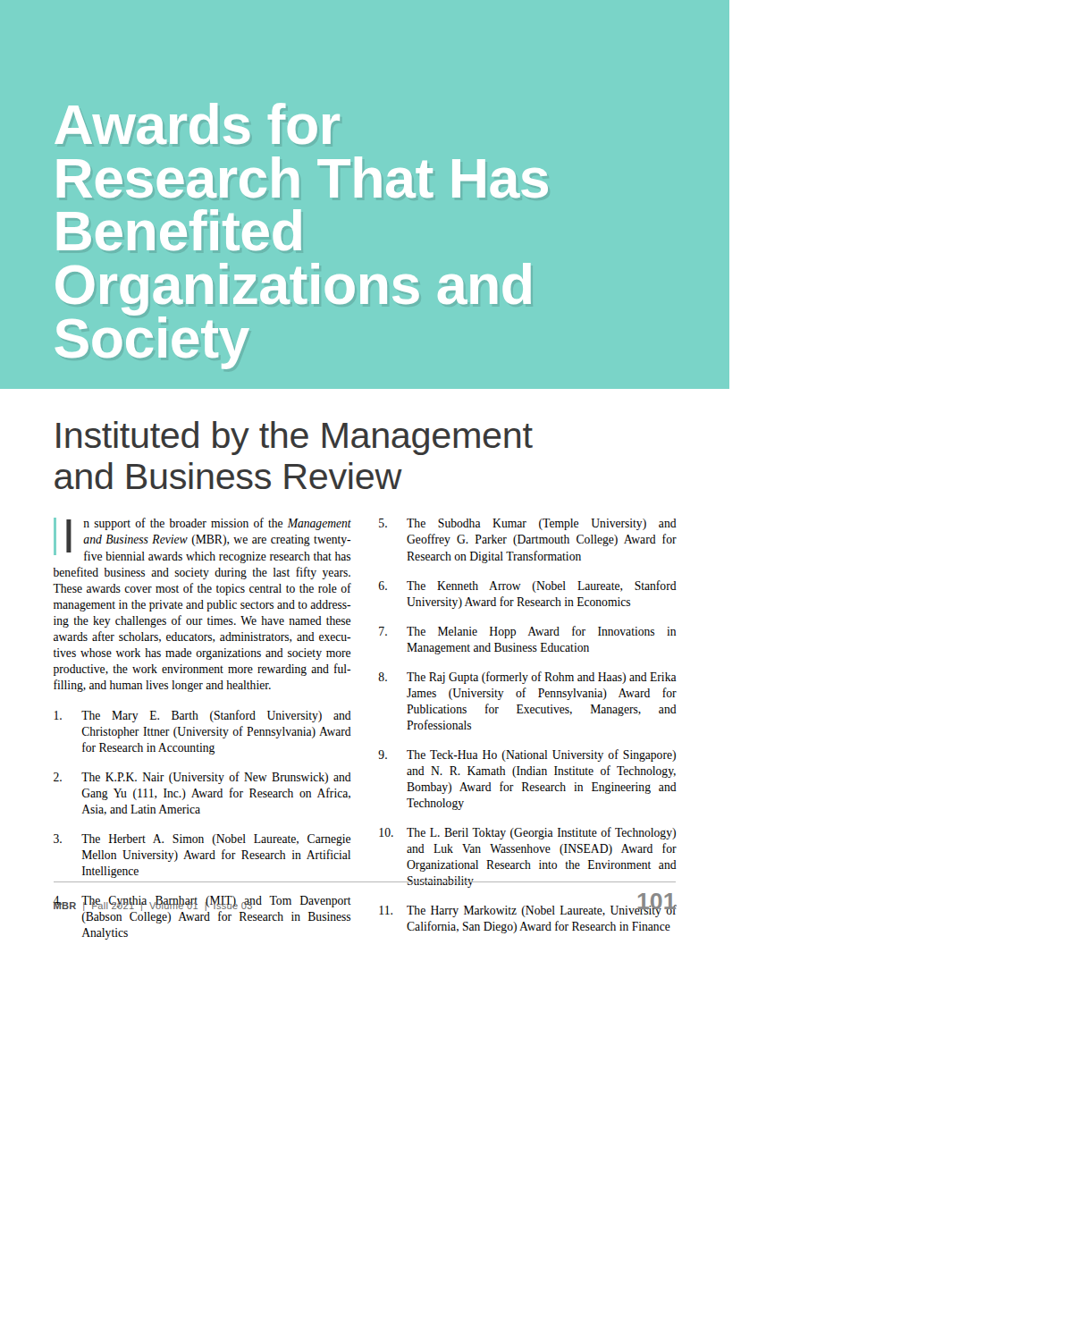Awards for
Research That Has Benefited
Organizations and Society
Instituted by the Management
and Business Review
In support of the broader mission of the Management and Business Review (MBR), we are creating twenty-five biennial awards which recognize research that has benefited business and society during the last fifty years. These awards cover most of the topics central to the role of management in the private and public sectors and to addressing the key challenges of our times. We have named these awards after scholars, educators, administrators, and executives whose work has made organizations and society more productive, the work environment more rewarding and fulfilling, and human lives longer and healthier.
The Mary E. Barth (Stanford University) and Christopher Ittner (University of Pennsylvania) Award for Research in Accounting
The K.P.K. Nair (University of New Brunswick) and Gang Yu (111, Inc.) Award for Research on Africa, Asia, and Latin America
The Herbert A. Simon (Nobel Laureate, Carnegie Mellon University) Award for Research in Artificial Intelligence
The Cynthia Barnhart (MIT) and Tom Davenport (Babson College) Award for Research in Business Analytics
The Subodha Kumar (Temple University) and Geoffrey G. Parker (Dartmouth College) Award for Research on Digital Transformation
The Kenneth Arrow (Nobel Laureate, Stanford University) Award for Research in Economics
The Melanie Hopp Award for Innovations in Management and Business Education
The Raj Gupta (formerly of Rohm and Haas) and Erika James (University of Pennsylvania) Award for Publications for Executives, Managers, and Professionals
The Teck-Hua Ho (National University of Singapore) and N. R. Kamath (Indian Institute of Technology, Bombay) Award for Research in Engineering and Technology
The L. Beril Toktay (Georgia Institute of Technology) and Luk Van Wassenhove (INSEAD) Award for Organizational Research into the Environment and Sustainability
The Harry Markowitz (Nobel Laureate, University of California, San Diego) Award for Research in Finance
MBR | Fall 2021 | Volume 01 | Issue 03
101